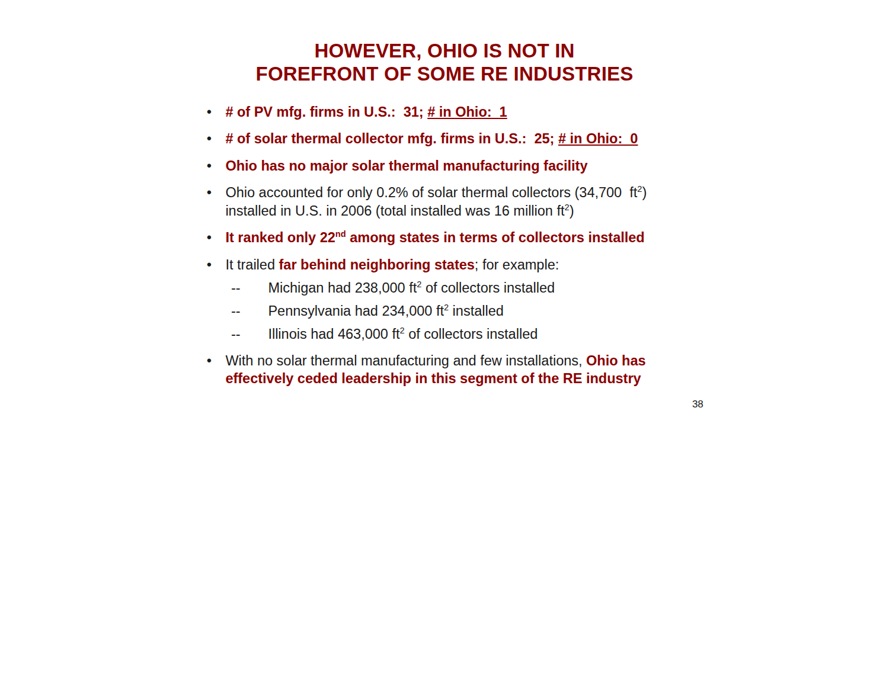HOWEVER, OHIO IS NOT IN
FOREFRONT OF SOME RE INDUSTRIES
# of PV mfg. firms in U.S.: 31; # in Ohio: 1
# of solar thermal collector mfg. firms in U.S.: 25; # in Ohio: 0
Ohio has no major solar thermal manufacturing facility
Ohio accounted for only 0.2% of solar thermal collectors (34,700 ft2) installed in U.S. in 2006 (total installed was 16 million ft2)
It ranked only 22nd among states in terms of collectors installed
It trailed far behind neighboring states; for example:
--Michigan had 238,000 ft2 of collectors installed
--Pennsylvania had 234,000 ft2 installed
--Illinois had 463,000 ft2 of collectors installed
With no solar thermal manufacturing and few installations, Ohio has effectively ceded leadership in this segment of the RE industry
38